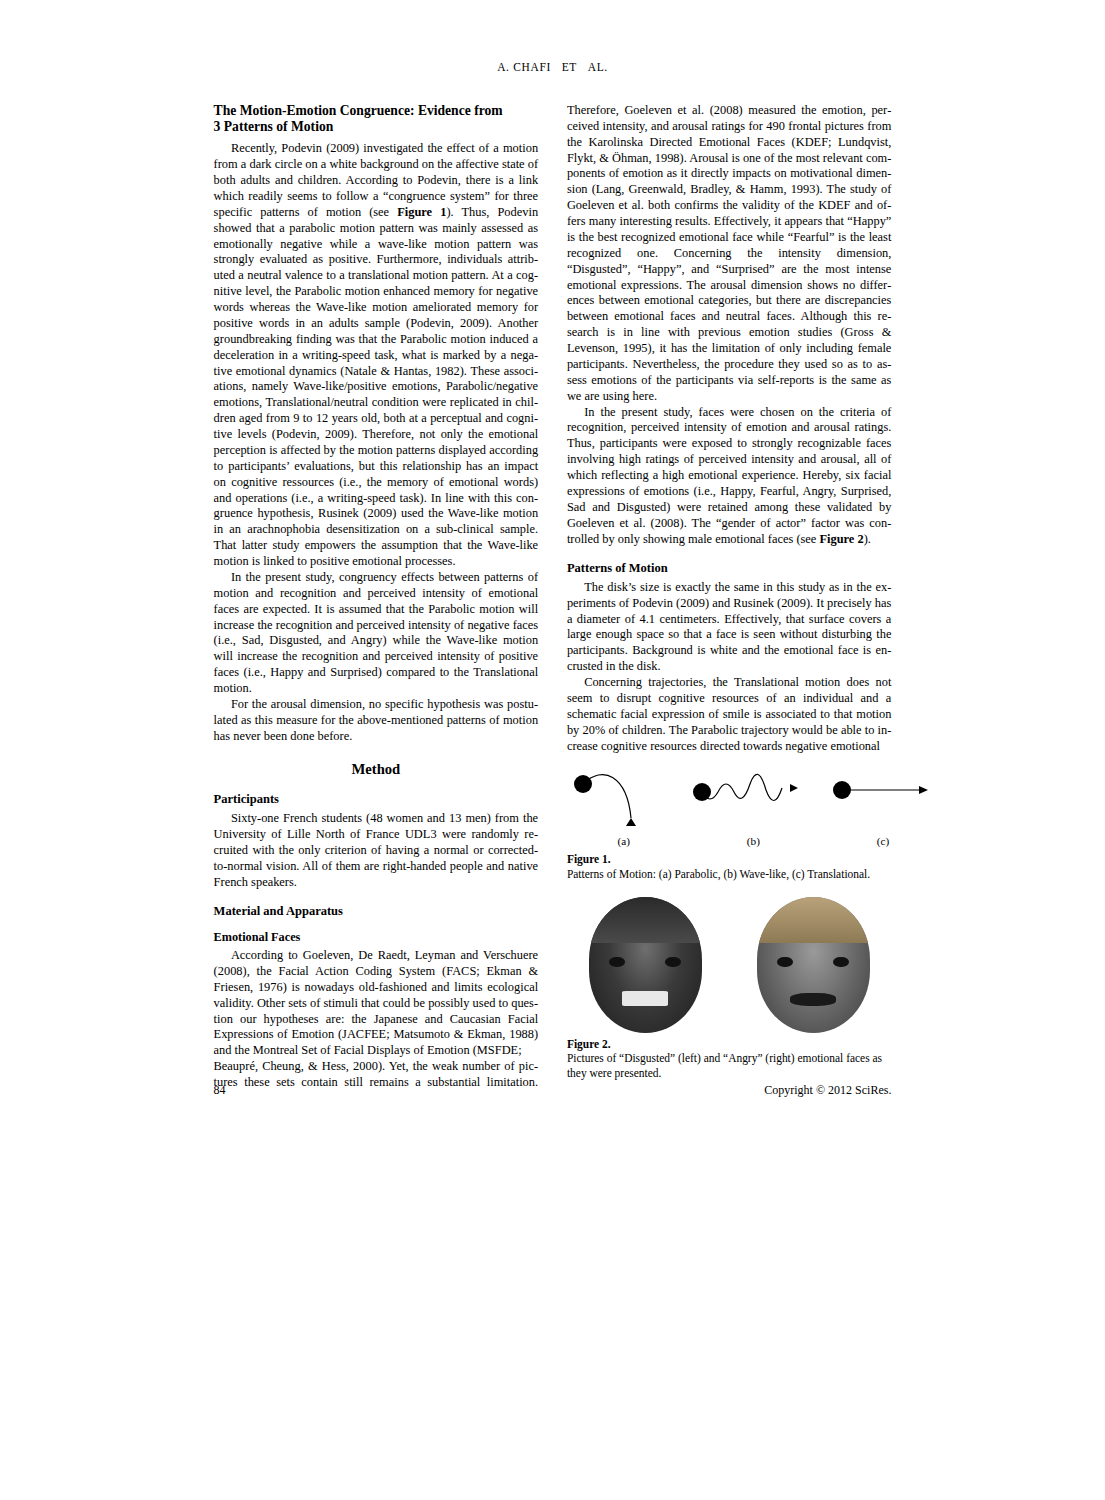A. CHAFI ET AL.
The Motion-Emotion Congruence: Evidence from
3 Patterns of Motion
Recently, Podevin (2009) investigated the effect of a motion from a dark circle on a white background on the affective state of both adults and children. According to Podevin, there is a link which readily seems to follow a “congruence system” for three specific patterns of motion (see Figure 1). Thus, Podevin showed that a parabolic motion pattern was mainly assessed as emotionally negative while a wave-like motion pattern was strongly evaluated as positive. Furthermore, individuals attributed a neutral valence to a translational motion pattern. At a cognitive level, the Parabolic motion enhanced memory for negative words whereas the Wave-like motion ameliorated memory for positive words in an adults sample (Podevin, 2009). Another groundbreaking finding was that the Parabolic motion induced a deceleration in a writing-speed task, what is marked by a negative emotional dynamics (Natale & Hantas, 1982). These associations, namely Wave-like/positive emotions, Parabolic/negative emotions, Translational/neutral condition were replicated in children aged from 9 to 12 years old, both at a perceptual and cognitive levels (Podevin, 2009). Therefore, not only the emotional perception is affected by the motion patterns displayed according to participants’ evaluations, but this relationship has an impact on cognitive ressources (i.e., the memory of emotional words) and operations (i.e., a writing-speed task). In line with this congruence hypothesis, Rusinek (2009) used the Wave-like motion in an arachnophobia desensitization on a sub-clinical sample. That latter study empowers the assumption that the Wave-like motion is linked to positive emotional processes.
In the present study, congruency effects between patterns of motion and recognition and perceived intensity of emotional faces are expected. It is assumed that the Parabolic motion will increase the recognition and perceived intensity of negative faces (i.e., Sad, Disgusted, and Angry) while the Wave-like motion will increase the recognition and perceived intensity of positive faces (i.e., Happy and Surprised) compared to the Translational motion.
For the arousal dimension, no specific hypothesis was postulated as this measure for the above-mentioned patterns of motion has never been done before.
Method
Participants
Sixty-one French students (48 women and 13 men) from the University of Lille North of France UDL3 were randomly recruited with the only criterion of having a normal or corrected-to-normal vision. All of them are right-handed people and native French speakers.
Material and Apparatus
Emotional Faces
According to Goeleven, De Raedt, Leyman and Verschuere (2008), the Facial Action Coding System (FACS; Ekman & Friesen, 1976) is nowadays old-fashioned and limits ecological validity. Other sets of stimuli that could be possibly used to question our hypotheses are: the Japanese and Caucasian Facial Expressions of Emotion (JACFEE; Matsumoto & Ekman, 1988) and the Montreal Set of Facial Displays of Emotion (MSFDE;
Beaupré, Cheung, & Hess, 2000). Yet, the weak number of pictures these sets contain still remains a substantial limitation. Therefore, Goeleven et al. (2008) measured the emotion, perceived intensity, and arousal ratings for 490 frontal pictures from the Karolinska Directed Emotional Faces (KDEF; Lundqvist, Flykt, & Öhman, 1998). Arousal is one of the most relevant components of emotion as it directly impacts on motivational dimension (Lang, Greenwald, Bradley, & Hamm, 1993). The study of Goeleven et al. both confirms the validity of the KDEF and offers many interesting results. Effectively, it appears that “Happy” is the best recognized emotional face while “Fearful” is the least recognized one. Concerning the intensity dimension, “Disgusted”, “Happy”, and “Surprised” are the most intense emotional expressions. The arousal dimension shows no differences between emotional categories, but there are discrepancies between emotional faces and neutral faces. Although this research is in line with previous emotion studies (Gross & Levenson, 1995), it has the limitation of only including female participants. Nevertheless, the procedure they used so as to assess emotions of the participants via self-reports is the same as we are using here.
In the present study, faces were chosen on the criteria of recognition, perceived intensity of emotion and arousal ratings. Thus, participants were exposed to strongly recognizable faces involving high ratings of perceived intensity and arousal, all of which reflecting a high emotional experience. Hereby, six facial expressions of emotions (i.e., Happy, Fearful, Angry, Surprised, Sad and Disgusted) were retained among these validated by Goeleven et al. (2008). The “gender of actor” factor was controlled by only showing male emotional faces (see Figure 2).
Patterns of Motion
The disk’s size is exactly the same in this study as in the experiments of Podevin (2009) and Rusinek (2009). It precisely has a diameter of 4.1 centimeters. Effectively, that surface covers a large enough space so that a face is seen without disturbing the participants. Background is white and the emotional face is encrusted in the disk.
Concerning trajectories, the Translational motion does not seem to disrupt cognitive resources of an individual and a schematic facial expression of smile is associated to that motion by 20% of children. The Parabolic trajectory would be able to increase cognitive resources directed towards negative emotional
(a)
(b)
(c)
Figure 1.
Patterns of Motion: (a) Parabolic, (b) Wave-like, (c) Translational.
Figure 2.
Pictures of “Disgusted” (left) and “Angry” (right) emotional faces as they were presented.
84
Copyright © 2012 SciRes.